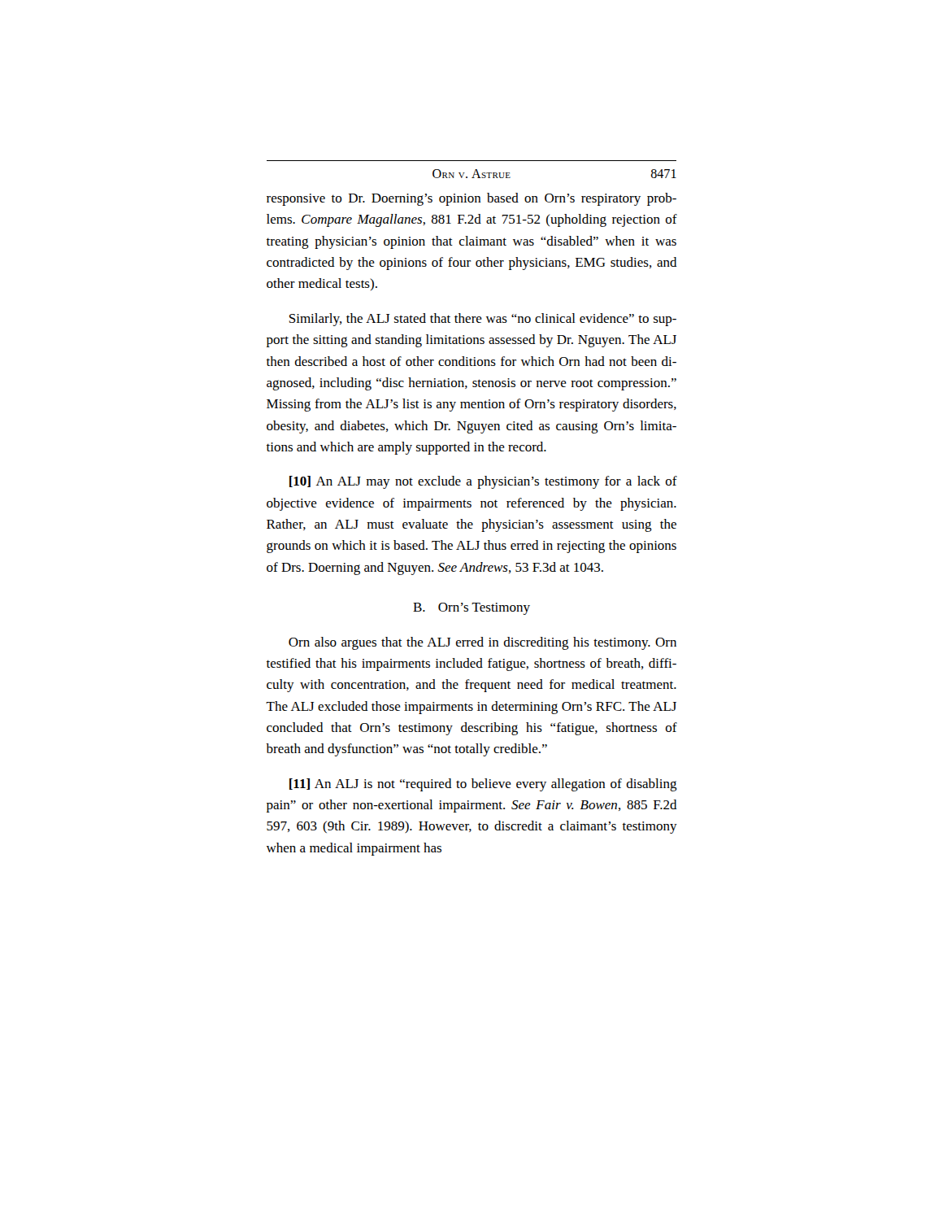Orn v. Astrue 8471
responsive to Dr. Doerning’s opinion based on Orn’s respiratory problems. Compare Magallanes, 881 F.2d at 751-52 (upholding rejection of treating physician’s opinion that claimant was “disabled” when it was contradicted by the opinions of four other physicians, EMG studies, and other medical tests).
Similarly, the ALJ stated that there was “no clinical evidence” to support the sitting and standing limitations assessed by Dr. Nguyen. The ALJ then described a host of other conditions for which Orn had not been diagnosed, including “disc herniation, stenosis or nerve root compression.” Missing from the ALJ’s list is any mention of Orn’s respiratory disorders, obesity, and diabetes, which Dr. Nguyen cited as causing Orn’s limitations and which are amply supported in the record.
[10] An ALJ may not exclude a physician’s testimony for a lack of objective evidence of impairments not referenced by the physician. Rather, an ALJ must evaluate the physician’s assessment using the grounds on which it is based. The ALJ thus erred in rejecting the opinions of Drs. Doerning and Nguyen. See Andrews, 53 F.3d at 1043.
B. Orn’s Testimony
Orn also argues that the ALJ erred in discrediting his testimony. Orn testified that his impairments included fatigue, shortness of breath, difficulty with concentration, and the frequent need for medical treatment. The ALJ excluded those impairments in determining Orn’s RFC. The ALJ concluded that Orn’s testimony describing his “fatigue, shortness of breath and dysfunction” was “not totally credible.”
[11] An ALJ is not “required to believe every allegation of disabling pain” or other non-exertional impairment. See Fair v. Bowen, 885 F.2d 597, 603 (9th Cir. 1989). However, to discredit a claimant’s testimony when a medical impairment has